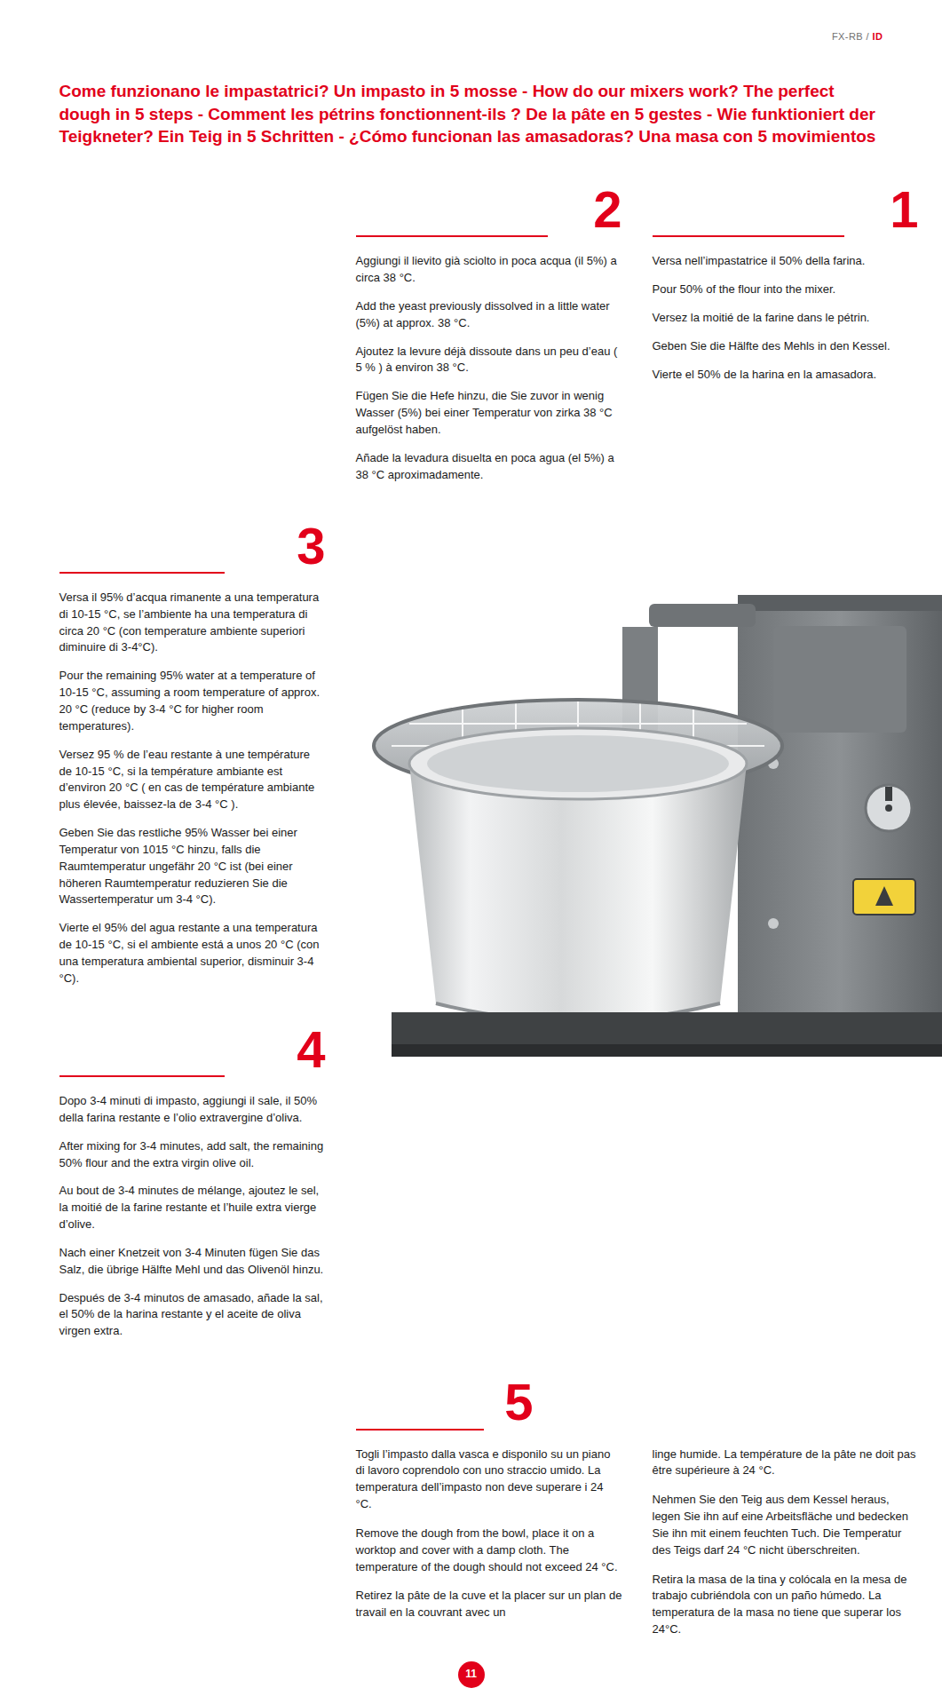FX-RB / ID
Come funzionano le impastatrici? Un impasto in 5 mosse - How do our mixers work? The perfect dough in 5 steps - Comment les pétrins fonctionnent-ils ? De la pâte en 5 gestes - Wie funktioniert der Teigkneter? Ein Teig in 5 Schritten - ¿Cómo funcionan las amasadoras? Una masa con 5 movimientos
2
Aggiungi il lievito già sciolto in poca acqua (il 5%) a circa 38 °C.
Add the yeast previously dissolved in a little water (5%) at approx. 38 °C.
Ajoutez la levure déjà dissoute dans un peu d’eau ( 5 % ) à environ 38 °C.
Fügen Sie die Hefe hinzu, die Sie zuvor in wenig Wasser (5%) bei einer Temperatur von zirka 38 °C aufgelöst haben.
Añade la levadura disuelta en poca agua (el 5%) a 38 °C aproximadamente.
1
Versa nell’impastatrice il 50% della farina.
Pour 50% of the flour into the mixer.
Versez la moitié de la farine dans le pétrin.
Geben Sie die Hälfte des Mehls in den Kessel.
Vierte el 50% de la harina en la amasadora.
3
Versa il 95% d’acqua rimanente a una temperatura di 10-15 °C, se l’ambiente ha una temperatura di circa 20 °C (con temperature ambiente superiori diminuire di 3-4°C).
Pour the remaining 95% water at a temperature of 10-15 °C, assuming a room temperature of approx. 20 °C (reduce by 3-4 °C for higher room temperatures).
Versez 95 % de l’eau restante à une température de 10-15 °C, si la température ambiante est d’environ 20 °C ( en cas de température ambiante plus élevée, baissez-la de 3-4 °C ).
Geben Sie das restliche 95% Wasser bei einer Temperatur von 1015 °C hinzu, falls die Raumtemperatur ungefähr 20 °C ist (bei einer höheren Raumtemperatur reduzieren Sie die Wassertemperatur um 3-4 °C).
Vierte el 95% del agua restante a una temperatura de 10-15 °C, si el ambiente está a unos 20 °C (con una temperatura ambiental superior, disminuir 3-4 °C).
4
Dopo 3-4 minuti di impasto, aggiungi il sale, il 50% della farina restante e l’olio extravergine d’oliva.
After mixing for 3-4 minutes, add salt, the remaining 50% flour and the extra virgin olive oil.
Au bout de 3-4 minutes de mélange, ajoutez le sel, la moitié de la farine restante et l’huile extra vierge d’olive.
Nach einer Knetzeit von 3-4 Minuten fügen Sie das Salz, die übrige Hälfte Mehl und das Olivenöl hinzu.
Después de 3-4 minutos de amasado, añade la sal, el 50% de la harina restante y el aceite de oliva virgen extra.
5
Togli l’impasto dalla vasca e disponilo su un piano di lavoro coprendolo con uno straccio umido. La temperatura dell’impasto non deve superare i 24 °C.
Remove the dough from the bowl, place it on a worktop and cover with a damp cloth. The temperature of the dough should not exceed 24 °C.
Retirez la pâte de la cuve et la placer sur un plan de travail en la couvrant avec un
linge humide. La température de la pâte ne doit pas être supérieure à 24 °C.
Nehmen Sie den Teig aus dem Kessel heraus, legen Sie ihn auf eine Arbeitsfläche und bedecken Sie ihn mit einem feuchten Tuch. Die Temperatur des Teigs darf 24 °C nicht überschreiten.
Retira la masa de la tina y colócala en la mesa de trabajo cubriéndola con un paño húmedo. La temperatura de la masa no tiene que superar los 24°C.
11